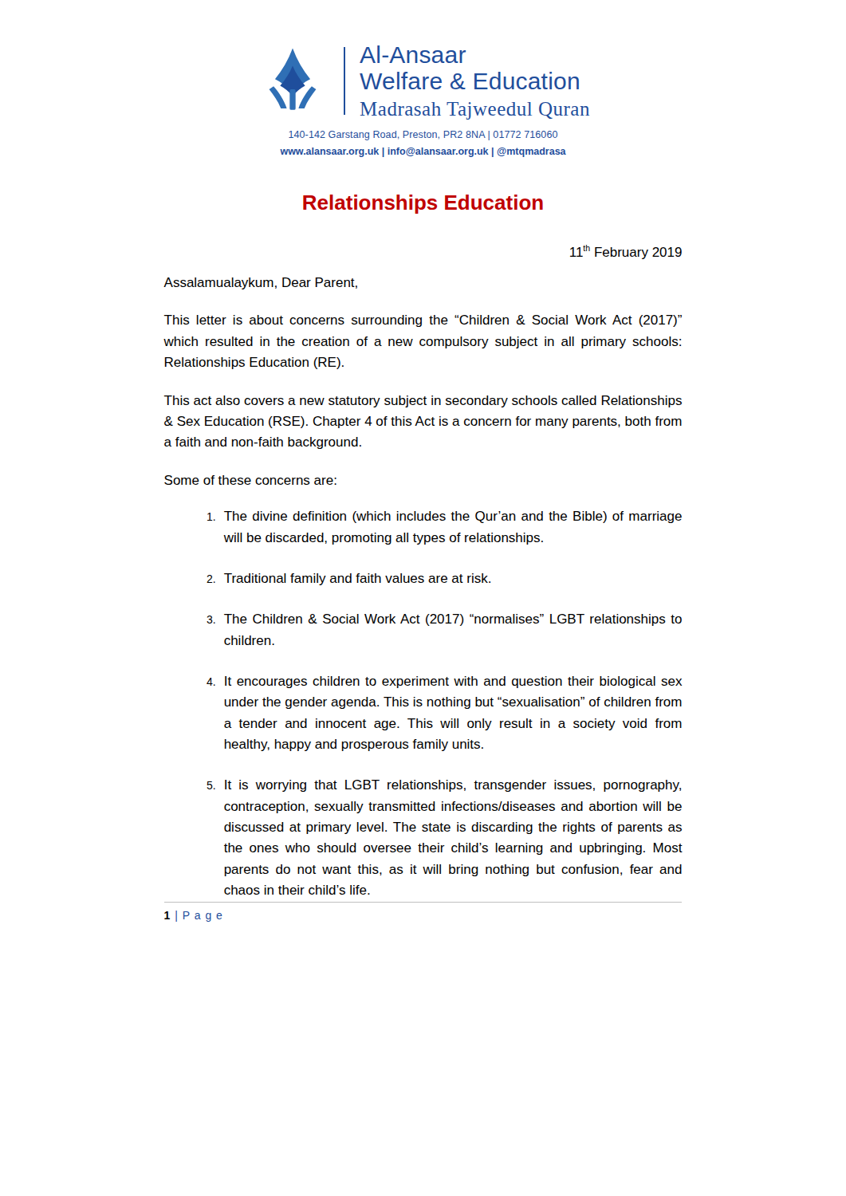Al-Ansaar
Welfare & Education
Madrasah Tajweedul Quran
140-142 Garstang Road, Preston, PR2 8NA | 01772 716060
www.alansaar.org.uk | info@alansaar.org.uk | @mtqmadrasa
Relationships Education
11th February 2019
Assalamualaykum, Dear Parent,
This letter is about concerns surrounding the “Children & Social Work Act (2017)” which resulted in the creation of a new compulsory subject in all primary schools: Relationships Education (RE).
This act also covers a new statutory subject in secondary schools called Relationships & Sex Education (RSE). Chapter 4 of this Act is a concern for many parents, both from a faith and non-faith background.
Some of these concerns are:
The divine definition (which includes the Qur’an and the Bible) of marriage will be discarded, promoting all types of relationships.
Traditional family and faith values are at risk.
The Children & Social Work Act (2017) “normalises” LGBT relationships to children.
It encourages children to experiment with and question their biological sex under the gender agenda. This is nothing but “sexualisation” of children from a tender and innocent age. This will only result in a society void from healthy, happy and prosperous family units.
It is worrying that LGBT relationships, transgender issues, pornography, contraception, sexually transmitted infections/diseases and abortion will be discussed at primary level. The state is discarding the rights of parents as the ones who should oversee their child’s learning and upbringing. Most parents do not want this, as it will bring nothing but confusion, fear and chaos in their child’s life.
1 | P a g e